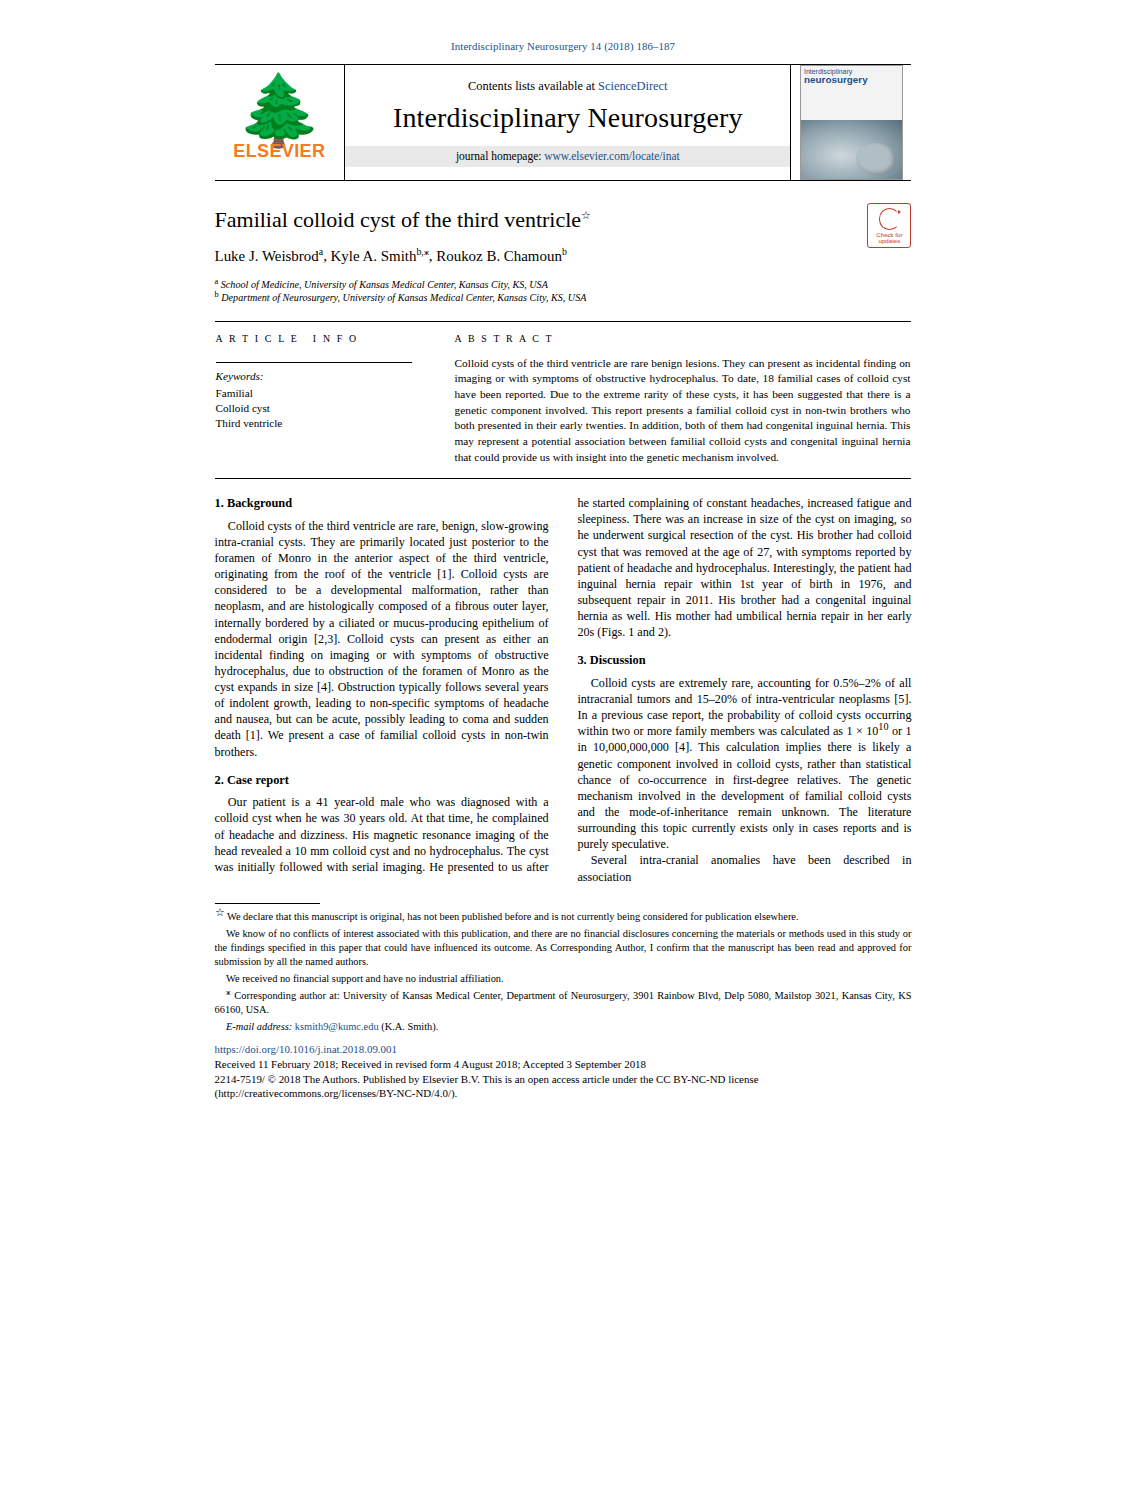Interdisciplinary Neurosurgery 14 (2018) 186–187
| 🌲 ELSEVIER | Contents lists available at ScienceDirect Interdisciplinary Neurosurgery journal homepage: www.elsevier.com/locate/inat | Interdisciplinary neurosurgery |
Check for
updates
Familial colloid cyst of the third ventricle☆
Luke J. Weisbroda, Kyle A. Smithb,⁎, Roukoz B. Chamounb
a School of Medicine, University of Kansas Medical Center, Kansas City, KS, USA
b Department of Neurosurgery, University of Kansas Medical Center, Kansas City, KS, USA
| A R T I C L E I N F O Keywords: Familial Colloid cyst Third ventricle | A B S T R A C T Colloid cysts of the third ventricle are rare benign lesions. They can present as incidental finding on imaging or with symptoms of obstructive hydrocephalus. To date, 18 familial cases of colloid cyst have been reported. Due to the extreme rarity of these cysts, it has been suggested that there is a genetic component involved. This report presents a familial colloid cyst in non-twin brothers who both presented in their early twenties. In addition, both of them had congenital inguinal hernia. This may represent a potential association between familial colloid cysts and congenital inguinal hernia that could provide us with insight into the genetic mechanism involved. |
1. Background
Colloid cysts of the third ventricle are rare, benign, slow-growing intra-cranial cysts. They are primarily located just posterior to the foramen of Monro in the anterior aspect of the third ventricle, originating from the roof of the ventricle [1]. Colloid cysts are considered to be a developmental malformation, rather than neoplasm, and are histologically composed of a fibrous outer layer, internally bordered by a ciliated or mucus-producing epithelium of endodermal origin [2,3]. Colloid cysts can present as either an incidental finding on imaging or with symptoms of obstructive hydrocephalus, due to obstruction of the foramen of Monro as the cyst expands in size [4]. Obstruction typically follows several years of indolent growth, leading to non-specific symptoms of headache and nausea, but can be acute, possibly leading to coma and sudden death [1]. We present a case of familial colloid cysts in non-twin brothers.
2. Case report
Our patient is a 41 year-old male who was diagnosed with a colloid cyst when he was 30 years old. At that time, he complained of headache and dizziness. His magnetic resonance imaging of the head revealed a 10 mm colloid cyst and no hydrocephalus. The cyst was initially followed with serial imaging. He presented to us after he started complaining of constant headaches, increased fatigue and sleepiness. There was an increase in size of the cyst on imaging, so he underwent surgical resection of the cyst. His brother had colloid cyst that was removed at the age of 27, with symptoms reported by patient of headache and hydrocephalus. Interestingly, the patient had inguinal hernia repair within 1st year of birth in 1976, and subsequent repair in 2011. His brother had a congenital inguinal hernia as well. His mother had umbilical hernia repair in her early 20s (Figs. 1 and 2).
3. Discussion
Colloid cysts are extremely rare, accounting for 0.5%–2% of all intracranial tumors and 15–20% of intra-ventricular neoplasms [5]. In a previous case report, the probability of colloid cysts occurring within two or more family members was calculated as 1 × 1010 or 1 in 10,000,000,000 [4]. This calculation implies there is likely a genetic component involved in colloid cysts, rather than statistical chance of co-occurrence in first-degree relatives. The genetic mechanism involved in the development of familial colloid cysts and the mode-of-inheritance remain unknown. The literature surrounding this topic currently exists only in cases reports and is purely speculative.
Several intra-cranial anomalies have been described in association
☆ We declare that this manuscript is original, has not been published before and is not currently being considered for publication elsewhere.
We know of no conflicts of interest associated with this publication, and there are no financial disclosures concerning the materials or methods used in this study or the findings specified in this paper that could have influenced its outcome. As Corresponding Author, I confirm that the manuscript has been read and approved for submission by all the named authors.
We received no financial support and have no industrial affiliation.
⁎ Corresponding author at: University of Kansas Medical Center, Department of Neurosurgery, 3901 Rainbow Blvd, Delp 5080, Mailstop 3021, Kansas City, KS 66160, USA.
E-mail address: ksmith9@kumc.edu (K.A. Smith).
https://doi.org/10.1016/j.inat.2018.09.001
Received 11 February 2018; Received in revised form 4 August 2018; Accepted 3 September 2018
2214-7519/ © 2018 The Authors. Published by Elsevier B.V. This is an open access article under the CC BY-NC-ND license
(http://creativecommons.org/licenses/BY-NC-ND/4.0/).